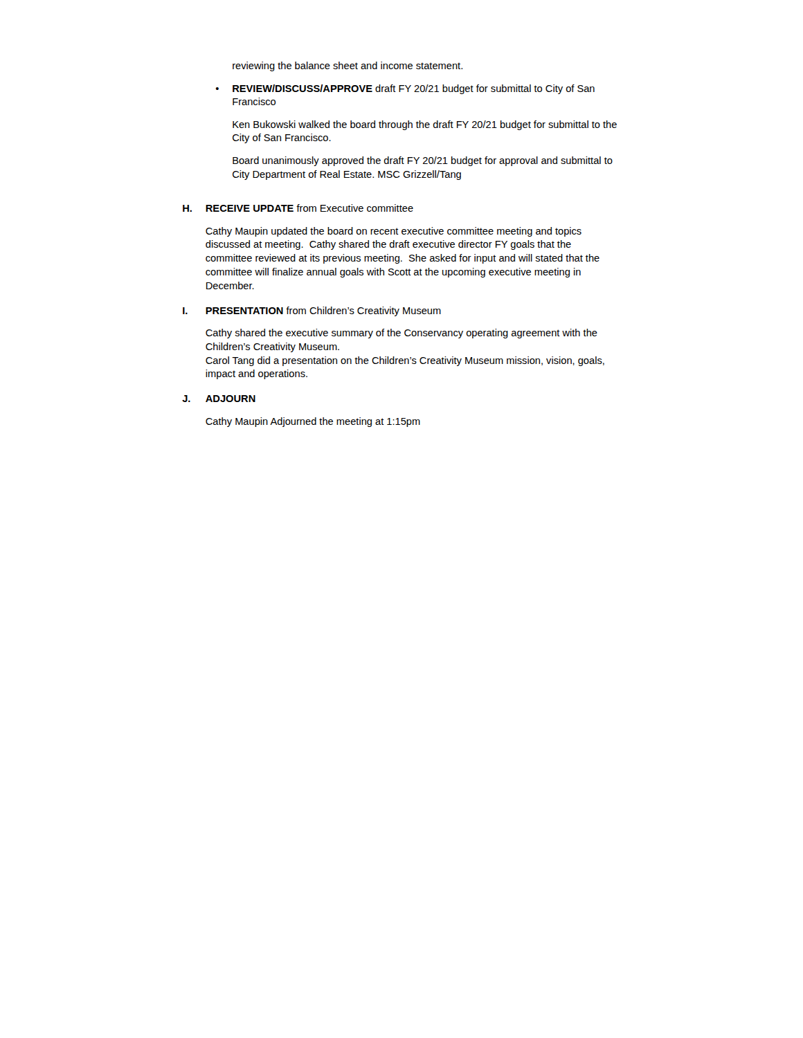reviewing the balance sheet and income statement.
REVIEW/DISCUSS/APPROVE draft FY 20/21 budget for submittal to City of San Francisco
Ken Bukowski walked the board through the draft FY 20/21 budget for submittal to the City of San Francisco.
Board unanimously approved the draft FY 20/21 budget for approval and submittal to City Department of Real Estate. MSC Grizzell/Tang
H.
RECEIVE UPDATE from Executive committee
Cathy Maupin updated the board on recent executive committee meeting and topics discussed at meeting. Cathy shared the draft executive director FY goals that the committee reviewed at its previous meeting. She asked for input and will stated that the committee will finalize annual goals with Scott at the upcoming executive meeting in December.
I.
PRESENTATION from Children’s Creativity Museum
Cathy shared the executive summary of the Conservancy operating agreement with the Children’s Creativity Museum.
Carol Tang did a presentation on the Children’s Creativity Museum mission, vision, goals, impact and operations.
J.
ADJOURN
Cathy Maupin Adjourned the meeting at 1:15pm